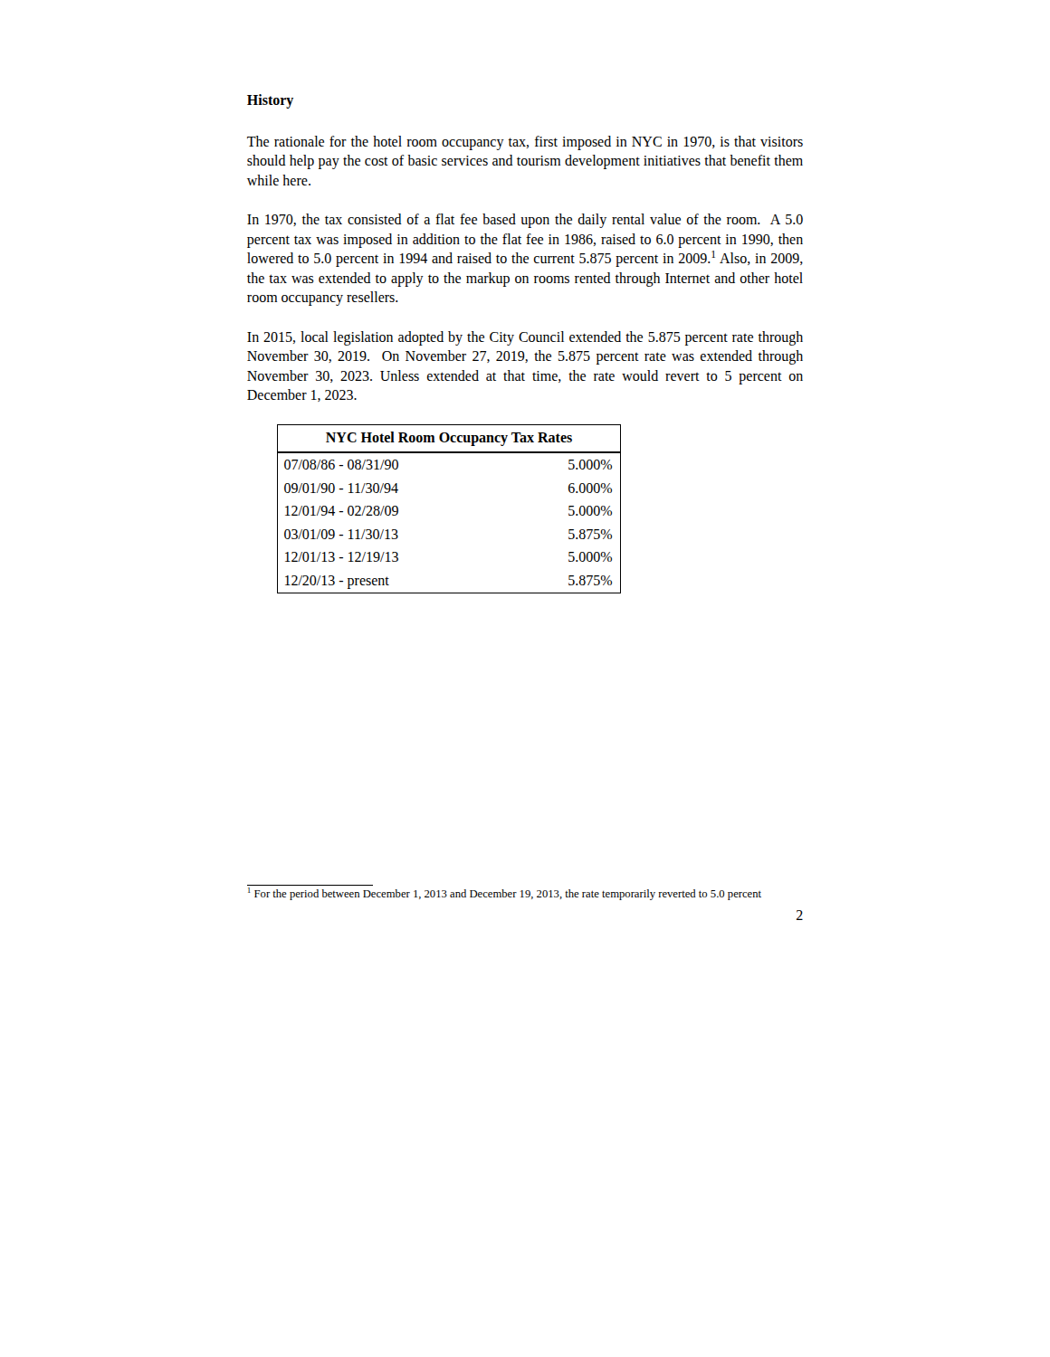History
The rationale for the hotel room occupancy tax, first imposed in NYC in 1970, is that visitors should help pay the cost of basic services and tourism development initiatives that benefit them while here.
In 1970, the tax consisted of a flat fee based upon the daily rental value of the room. A 5.0 percent tax was imposed in addition to the flat fee in 1986, raised to 6.0 percent in 1990, then lowered to 5.0 percent in 1994 and raised to the current 5.875 percent in 2009.1 Also, in 2009, the tax was extended to apply to the markup on rooms rented through Internet and other hotel room occupancy resellers.
In 2015, local legislation adopted by the City Council extended the 5.875 percent rate through November 30, 2019. On November 27, 2019, the 5.875 percent rate was extended through November 30, 2023. Unless extended at that time, the rate would revert to 5 percent on December 1, 2023.
NYC Hotel Room Occupancy Tax Rates
| 07/08/86 - 08/31/90 | 5.000% |
| 09/01/90 - 11/30/94 | 6.000% |
| 12/01/94 - 02/28/09 | 5.000% |
| 03/01/09 - 11/30/13 | 5.875% |
| 12/01/13 - 12/19/13 | 5.000% |
| 12/20/13 - present | 5.875% |
1 For the period between December 1, 2013 and December 19, 2013, the rate temporarily reverted to 5.0 percent
2